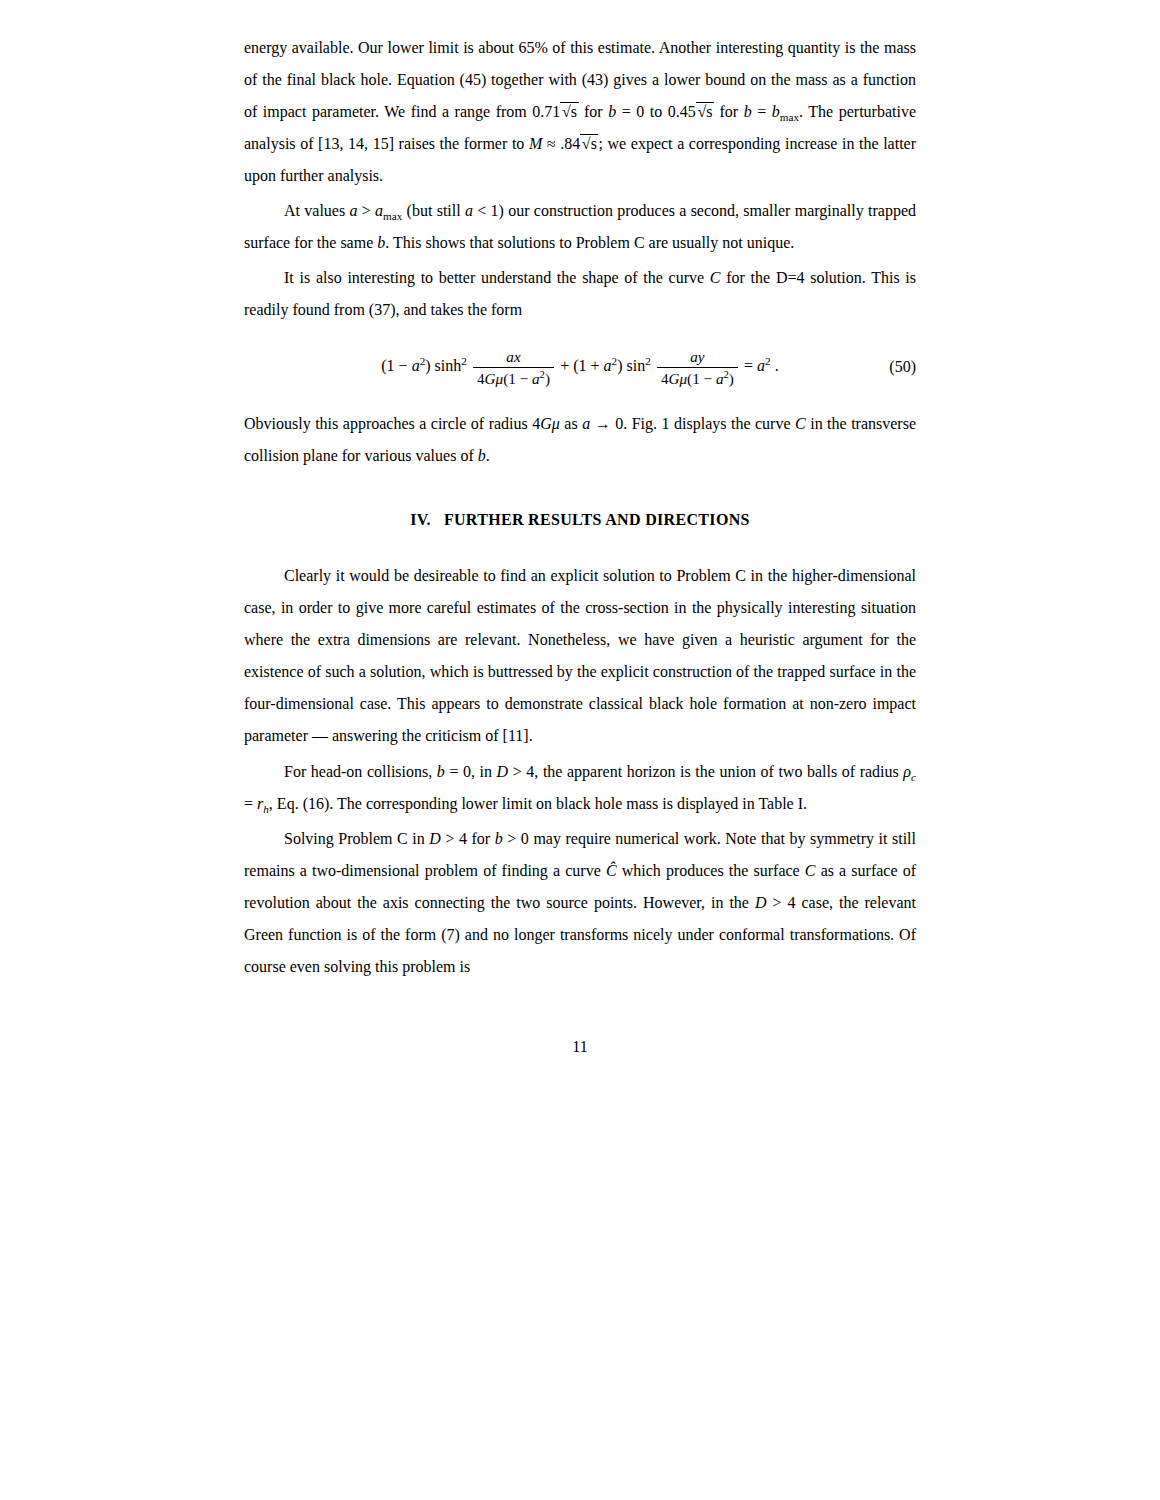energy available. Our lower limit is about 65% of this estimate. Another interesting quantity is the mass of the final black hole. Equation (45) together with (43) gives a lower bound on the mass as a function of impact parameter. We find a range from 0.71√s for b = 0 to 0.45√s for b = bmax. The perturbative analysis of [13, 14, 15] raises the former to M ≈ .84√s; we expect a corresponding increase in the latter upon further analysis.
At values a > amax (but still a < 1) our construction produces a second, smaller marginally trapped surface for the same b. This shows that solutions to Problem C are usually not unique.
It is also interesting to better understand the shape of the curve C for the D=4 solution. This is readily found from (37), and takes the form
(1 − a2) sinh2 ax 4Gμ(1 − a2) + (1 + a2) sin2 ay 4Gμ(1 − a2) = a2 . (50)
Obviously this approaches a circle of radius 4Gμ as a → 0. Fig. 1 displays the curve C in the transverse collision plane for various values of b.
IV. FURTHER RESULTS AND DIRECTIONS
Clearly it would be desireable to find an explicit solution to Problem C in the higher-dimensional case, in order to give more careful estimates of the cross-section in the physically interesting situation where the extra dimensions are relevant. Nonetheless, we have given a heuristic argument for the existence of such a solution, which is buttressed by the explicit construction of the trapped surface in the four-dimensional case. This appears to demonstrate classical black hole formation at non-zero impact parameter — answering the criticism of [11].
For head-on collisions, b = 0, in D > 4, the apparent horizon is the union of two balls of radius ρc = rh, Eq. (16). The corresponding lower limit on black hole mass is displayed in Table I.
Solving Problem C in D > 4 for b > 0 may require numerical work. Note that by symmetry it still remains a two-dimensional problem of finding a curve Ĉ which produces the surface C as a surface of revolution about the axis connecting the two source points. However, in the D > 4 case, the relevant Green function is of the form (7) and no longer transforms nicely under conformal transformations. Of course even solving this problem is
11